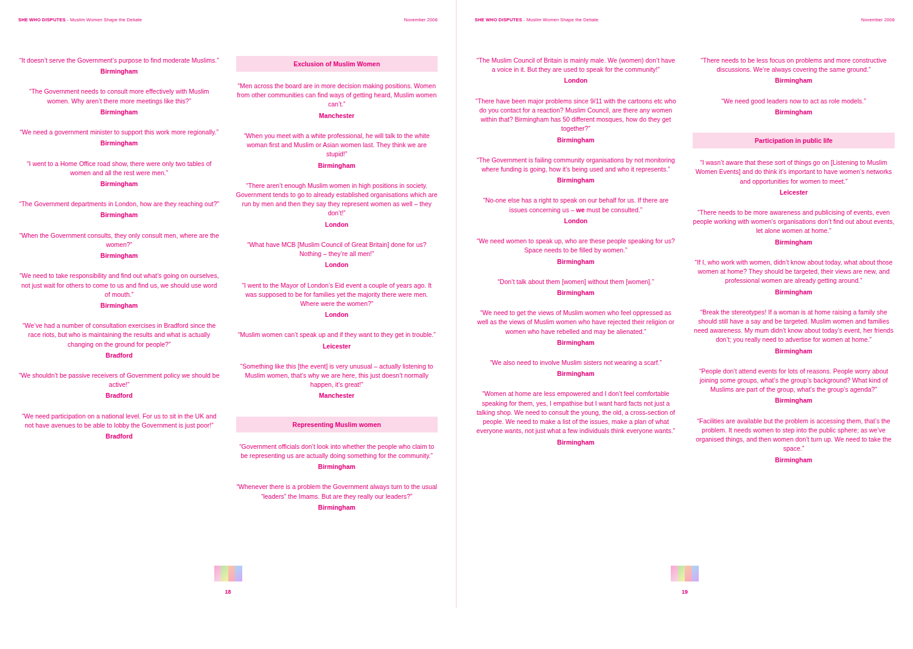SHE WHO DISPUTES - Muslim Women Shape the Debate
November 2006
“It doesn’t serve the Government’s purpose to find moderate Muslims.” Birmingham
“The Government needs to consult more effectively with Muslim women. Why aren’t there more meetings like this?” Birmingham
“We need a government minister to support this work more regionally.” Birmingham
“I went to a Home Office road show, there were only two tables of women and all the rest were men.” Birmingham
“The Government departments in London, how are they reaching out?” Birmingham
“When the Government consults, they only consult men, where are the women?” Birmingham
“We need to take responsibility and find out what’s going on ourselves, not just wait for others to come to us and find us, we should use word of mouth.” Birmingham
“We’ve had a number of consultation exercises in Bradford since the race riots, but who is maintaining the results and what is actually changing on the ground for people?” Bradford
“We shouldn’t be passive receivers of Government policy we should be active!” Bradford
“We need participation on a national level. For us to sit in the UK and not have avenues to be able to lobby the Government is just poor!” Bradford
Exclusion of Muslim Women
“Men across the board are in more decision making positions. Women from other communities can find ways of getting heard, Muslim women can’t.” Manchester
“When you meet with a white professional, he will talk to the white woman first and Muslim or Asian women last. They think we are stupid!” Birmingham
“There aren’t enough Muslim women in high positions in society. Government tends to go to already established organisations which are run by men and then they say they represent women as well – they don’t!” London
“What have MCB [Muslim Council of Great Britain] done for us? Nothing – they’re all men!” London
“I went to the Mayor of London’s Eid event a couple of years ago. It was supposed to be for families yet the majority there were men. Where were the women?” London
“Muslim women can’t speak up and if they want to they get in trouble.” Leicester
“Something like this [the event] is very unusual – actually listening to Muslim women, that’s why we are here, this just doesn’t normally happen, it’s great!” Manchester
Representing Muslim women
“Government officials don’t look into whether the people who claim to be representing us are actually doing something for the community.” Birmingham
“Whenever there is a problem the Government always turn to the usual “leaders” the Imams. But are they really our leaders?” Birmingham
18
SHE WHO DISPUTES - Muslim Women Shape the Debate
November 2006
“The Muslim Council of Britain is mainly male. We (women) don’t have a voice in it. But they are used to speak for the community!” London
“There have been major problems since 9/11 with the cartoons etc who do you contact for a reaction? Muslim Council, are there any women within that? Birmingham has 50 different mosques, how do they get together?” Birmingham
“The Government is failing community organisations by not monitoring where funding is going, how it’s being used and who it represents.” Birmingham
“No-one else has a right to speak on our behalf for us. If there are issues concerning us – we must be consulted.” London
“We need women to speak up, who are these people speaking for us? Space needs to be filled by women.” Birmingham
“Don’t talk about them [women] without them [women].” Birmingham
“We need to get the views of Muslim women who feel oppressed as well as the views of Muslim women who have rejected their religion or women who have rebelled and may be alienated.” Birmingham
“We also need to involve Muslim sisters not wearing a scarf.” Birmingham
“Women at home are less empowered and I don’t feel comfortable speaking for them, yes, I empathise but I want hard facts not just a talking shop. We need to consult the young, the old, a cross-section of people. We need to make a list of the issues, make a plan of what everyone wants, not just what a few individuals think everyone wants.” Birmingham
“There needs to be less focus on problems and more constructive discussions. We’re always covering the same ground.” Birmingham
“We need good leaders now to act as role models.” Birmingham
Participation in public life
“I wasn’t aware that these sort of things go on [Listening to Muslim Women Events] and do think it’s important to have women’s networks and opportunities for women to meet.” Leicester
“There needs to be more awareness and publicising of events, even people working with women’s organisations don’t find out about events, let alone women at home.” Birmingham
“If I, who work with women, didn’t know about today, what about those women at home? They should be targeted, their views are new, and professional women are already getting around.” Birmingham
“Break the stereotypes! If a woman is at home raising a family she should still have a say and be targeted. Muslim women and families need awareness. My mum didn’t know about today’s event, her friends don’t; you really need to advertise for women at home.” Birmingham
“People don’t attend events for lots of reasons. People worry about joining some groups, what’s the group’s background? What kind of Muslims are part of the group, what’s the group’s agenda?” Birmingham
“Facilities are available but the problem is accessing them, that’s the problem. It needs women to step into the public sphere; as we’ve organised things, and then women don’t turn up. We need to take the space.” Birmingham
19